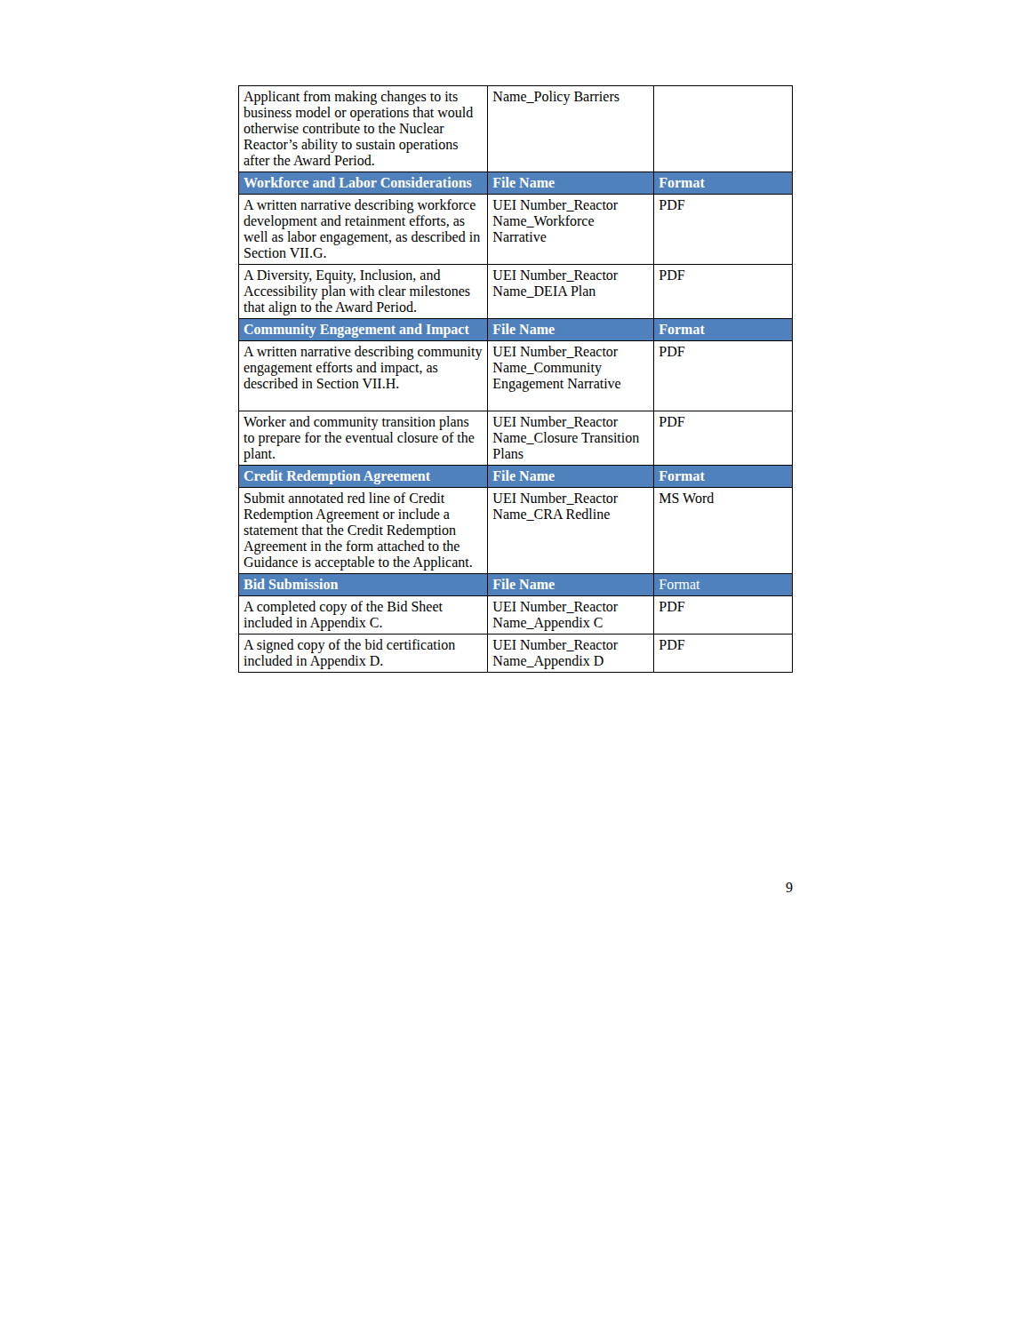| Applicant from making changes to its business model or operations that would otherwise contribute to the Nuclear Reactor’s ability to sustain operations after the Award Period. | Name_Policy Barriers | |
| Workforce and Labor Considerations | File Name | Format |
| A written narrative describing workforce development and retainment efforts, as well as labor engagement, as described in Section VII.G. | UEI Number_Reactor Name_Workforce Narrative | PDF |
| A Diversity, Equity, Inclusion, and Accessibility plan with clear milestones that align to the Award Period. | UEI Number_Reactor Name_DEIA Plan | PDF |
| Community Engagement and Impact | File Name | Format |
| A written narrative describing community engagement efforts and impact, as described in Section VII.H. | UEI Number_Reactor Name_Community Engagement Narrative | PDF |
| Worker and community transition plans to prepare for the eventual closure of the plant. | UEI Number_Reactor Name_Closure Transition Plans | PDF |
| Credit Redemption Agreement | File Name | Format |
| Submit annotated red line of Credit Redemption Agreement or include a statement that the Credit Redemption Agreement in the form attached to the Guidance is acceptable to the Applicant. | UEI Number_Reactor Name_CRA Redline | MS Word |
| Bid Submission | File Name | Format |
| A completed copy of the Bid Sheet included in Appendix C. | UEI Number_Reactor Name_Appendix C | PDF |
| A signed copy of the bid certification included in Appendix D. | UEI Number_Reactor Name_Appendix D | PDF |
9